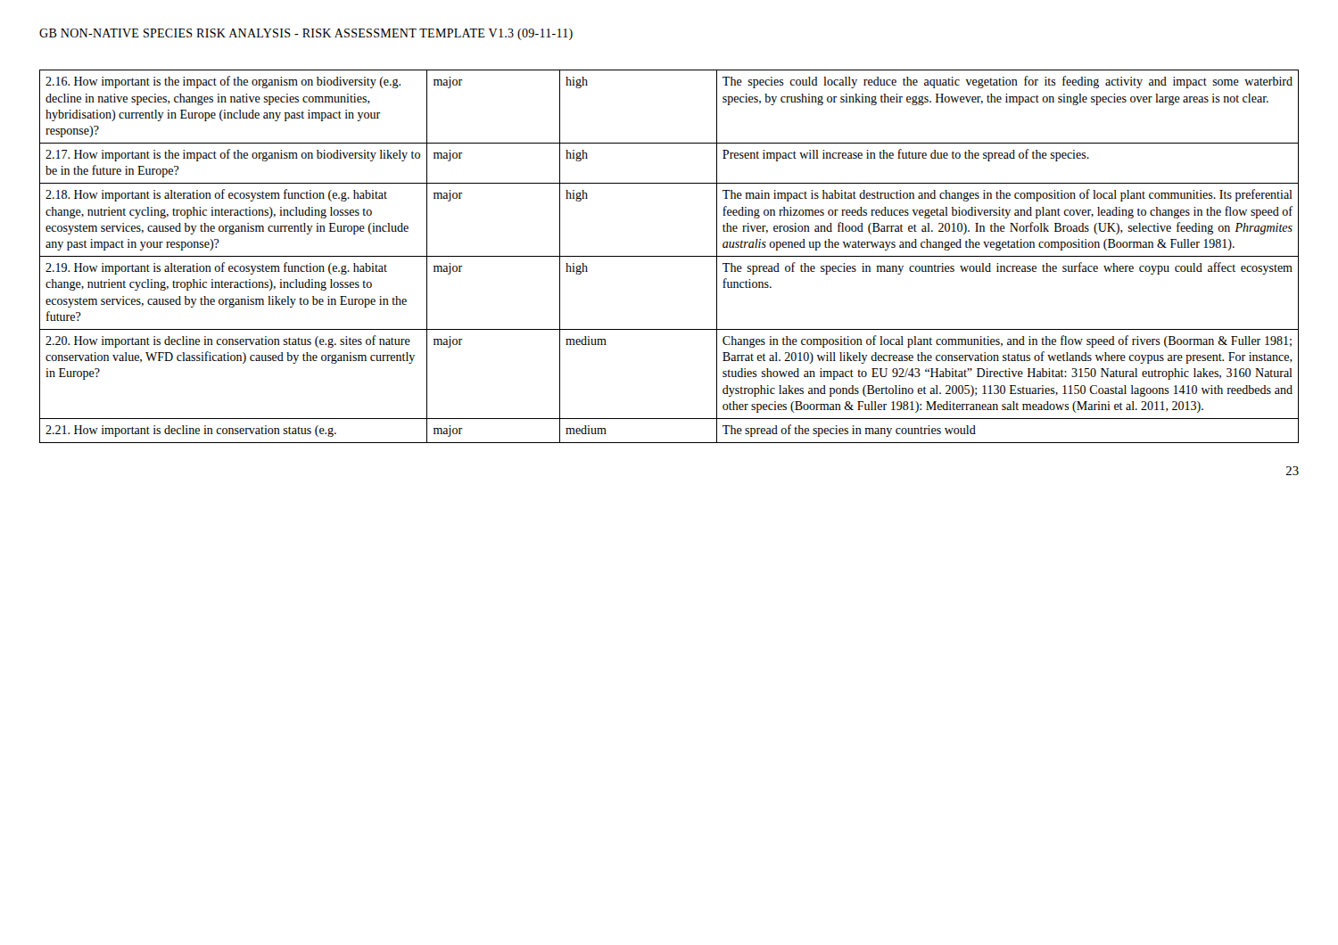GB NON-NATIVE SPECIES RISK ANALYSIS - RISK ASSESSMENT TEMPLATE V1.3 (09-11-11)
| 2.16. How important is the impact of the organism on biodiversity (e.g. decline in native species, changes in native species communities, hybridisation) currently in Europe (include any past impact in your response)? | major | high | The species could locally reduce the aquatic vegetation for its feeding activity and impact some waterbird species, by crushing or sinking their eggs. However, the impact on single species over large areas is not clear. |
| 2.17. How important is the impact of the organism on biodiversity likely to be in the future in Europe? | major | high | Present impact will increase in the future due to the spread of the species. |
| 2.18. How important is alteration of ecosystem function (e.g. habitat change, nutrient cycling, trophic interactions), including losses to ecosystem services, caused by the organism currently in Europe (include any past impact in your response)? | major | high | The main impact is habitat destruction and changes in the composition of local plant communities. Its preferential feeding on rhizomes or reeds reduces vegetal biodiversity and plant cover, leading to changes in the flow speed of the river, erosion and flood (Barrat et al. 2010). In the Norfolk Broads (UK), selective feeding on Phragmites australis opened up the waterways and changed the vegetation composition (Boorman & Fuller 1981). |
| 2.19. How important is alteration of ecosystem function (e.g. habitat change, nutrient cycling, trophic interactions), including losses to ecosystem services, caused by the organism likely to be in Europe in the future? | major | high | The spread of the species in many countries would increase the surface where coypu could affect ecosystem functions. |
| 2.20. How important is decline in conservation status (e.g. sites of nature conservation value, WFD classification) caused by the organism currently in Europe? | major | medium | Changes in the composition of local plant communities, and in the flow speed of rivers (Boorman & Fuller 1981; Barrat et al. 2010) will likely decrease the conservation status of wetlands where coypus are present. For instance, studies showed an impact to EU 92/43 “Habitat” Directive Habitat: 3150 Natural eutrophic lakes, 3160 Natural dystrophic lakes and ponds (Bertolino et al. 2005); 1130 Estuaries, 1150 Coastal lagoons 1410 with reedbeds and other species (Boorman & Fuller 1981): Mediterranean salt meadows (Marini et al. 2011, 2013). |
| 2.21. How important is decline in conservation status (e.g. | major | medium | The spread of the species in many countries would |
23